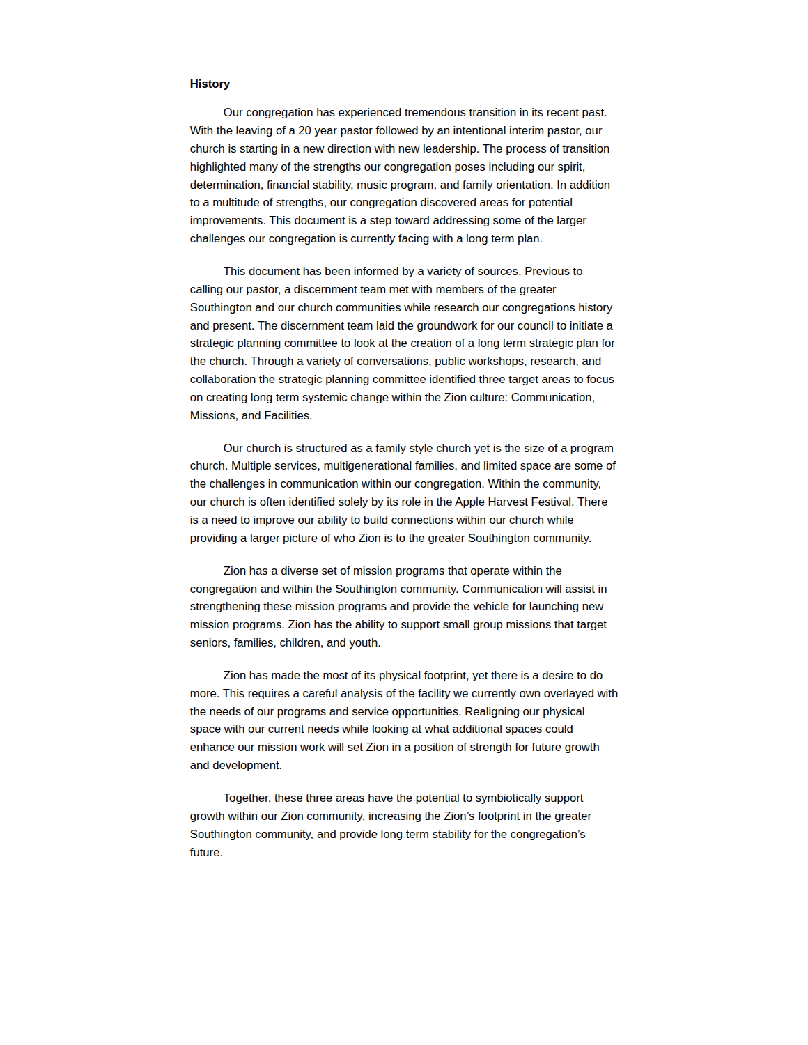History
Our congregation has experienced tremendous transition in its recent past. With the leaving of a 20 year pastor followed by an intentional interim pastor, our church is starting in a new direction with new leadership. The process of transition highlighted many of the strengths our congregation poses including our spirit, determination, financial stability, music program, and family orientation. In addition to a multitude of strengths, our congregation discovered areas for potential improvements. This document is a step toward addressing some of the larger challenges our congregation is currently facing with a long term plan.
This document has been informed by a variety of sources. Previous to calling our pastor, a discernment team met with members of the greater Southington and our church communities while research our congregations history and present. The discernment team laid the groundwork for our council to initiate a strategic planning committee to look at the creation of a long term strategic plan for the church. Through a variety of conversations, public workshops, research, and collaboration the strategic planning committee identified three target areas to focus on creating long term systemic change within the Zion culture: Communication, Missions, and Facilities.
Our church is structured as a family style church yet is the size of a program church. Multiple services, multigenerational families, and limited space are some of the challenges in communication within our congregation. Within the community, our church is often identified solely by its role in the Apple Harvest Festival. There is a need to improve our ability to build connections within our church while providing a larger picture of who Zion is to the greater Southington community.
Zion has a diverse set of mission programs that operate within the congregation and within the Southington community. Communication will assist in strengthening these mission programs and provide the vehicle for launching new mission programs. Zion has the ability to support small group missions that target seniors, families, children, and youth.
Zion has made the most of its physical footprint, yet there is a desire to do more. This requires a careful analysis of the facility we currently own overlayed with the needs of our programs and service opportunities. Realigning our physical space with our current needs while looking at what additional spaces could enhance our mission work will set Zion in a position of strength for future growth and development.
Together, these three areas have the potential to symbiotically support growth within our Zion community, increasing the Zion’s footprint in the greater Southington community, and provide long term stability for the congregation’s future.